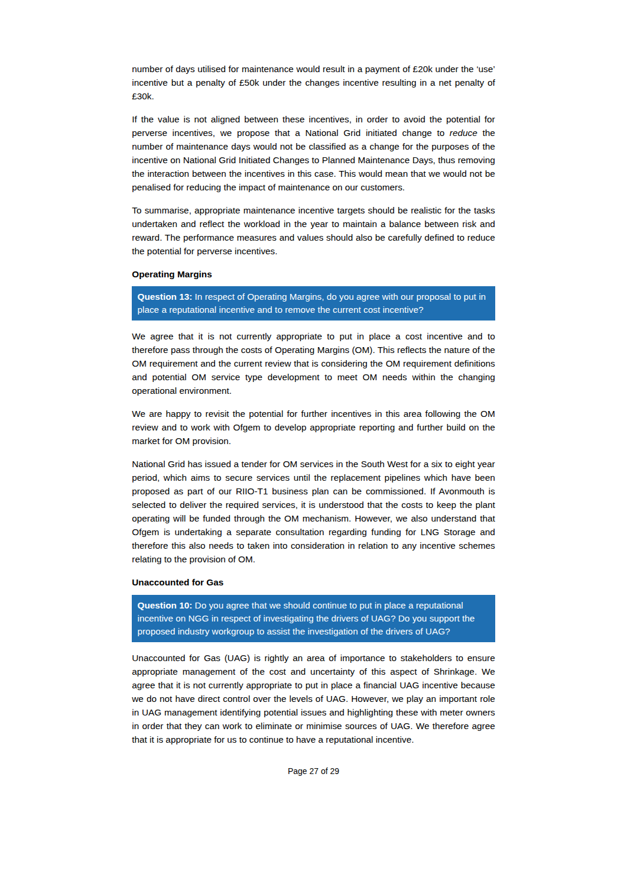number of days utilised for maintenance would result in a payment of £20k under the ‘use’ incentive but a penalty of £50k under the changes incentive resulting in a net penalty of £30k.
If the value is not aligned between these incentives, in order to avoid the potential for perverse incentives, we propose that a National Grid initiated change to reduce the number of maintenance days would not be classified as a change for the purposes of the incentive on National Grid Initiated Changes to Planned Maintenance Days, thus removing the interaction between the incentives in this case. This would mean that we would not be penalised for reducing the impact of maintenance on our customers.
To summarise, appropriate maintenance incentive targets should be realistic for the tasks undertaken and reflect the workload in the year to maintain a balance between risk and reward. The performance measures and values should also be carefully defined to reduce the potential for perverse incentives.
Operating Margins
Question 13: In respect of Operating Margins, do you agree with our proposal to put in place a reputational incentive and to remove the current cost incentive?
We agree that it is not currently appropriate to put in place a cost incentive and to therefore pass through the costs of Operating Margins (OM). This reflects the nature of the OM requirement and the current review that is considering the OM requirement definitions and potential OM service type development to meet OM needs within the changing operational environment.
We are happy to revisit the potential for further incentives in this area following the OM review and to work with Ofgem to develop appropriate reporting and further build on the market for OM provision.
National Grid has issued a tender for OM services in the South West for a six to eight year period, which aims to secure services until the replacement pipelines which have been proposed as part of our RIIO-T1 business plan can be commissioned. If Avonmouth is selected to deliver the required services, it is understood that the costs to keep the plant operating will be funded through the OM mechanism. However, we also understand that Ofgem is undertaking a separate consultation regarding funding for LNG Storage and therefore this also needs to taken into consideration in relation to any incentive schemes relating to the provision of OM.
Unaccounted for Gas
Question 10: Do you agree that we should continue to put in place a reputational incentive on NGG in respect of investigating the drivers of UAG? Do you support the proposed industry workgroup to assist the investigation of the drivers of UAG?
Unaccounted for Gas (UAG) is rightly an area of importance to stakeholders to ensure appropriate management of the cost and uncertainty of this aspect of Shrinkage. We agree that it is not currently appropriate to put in place a financial UAG incentive because we do not have direct control over the levels of UAG. However, we play an important role in UAG management identifying potential issues and highlighting these with meter owners in order that they can work to eliminate or minimise sources of UAG. We therefore agree that it is appropriate for us to continue to have a reputational incentive.
Page 27 of 29